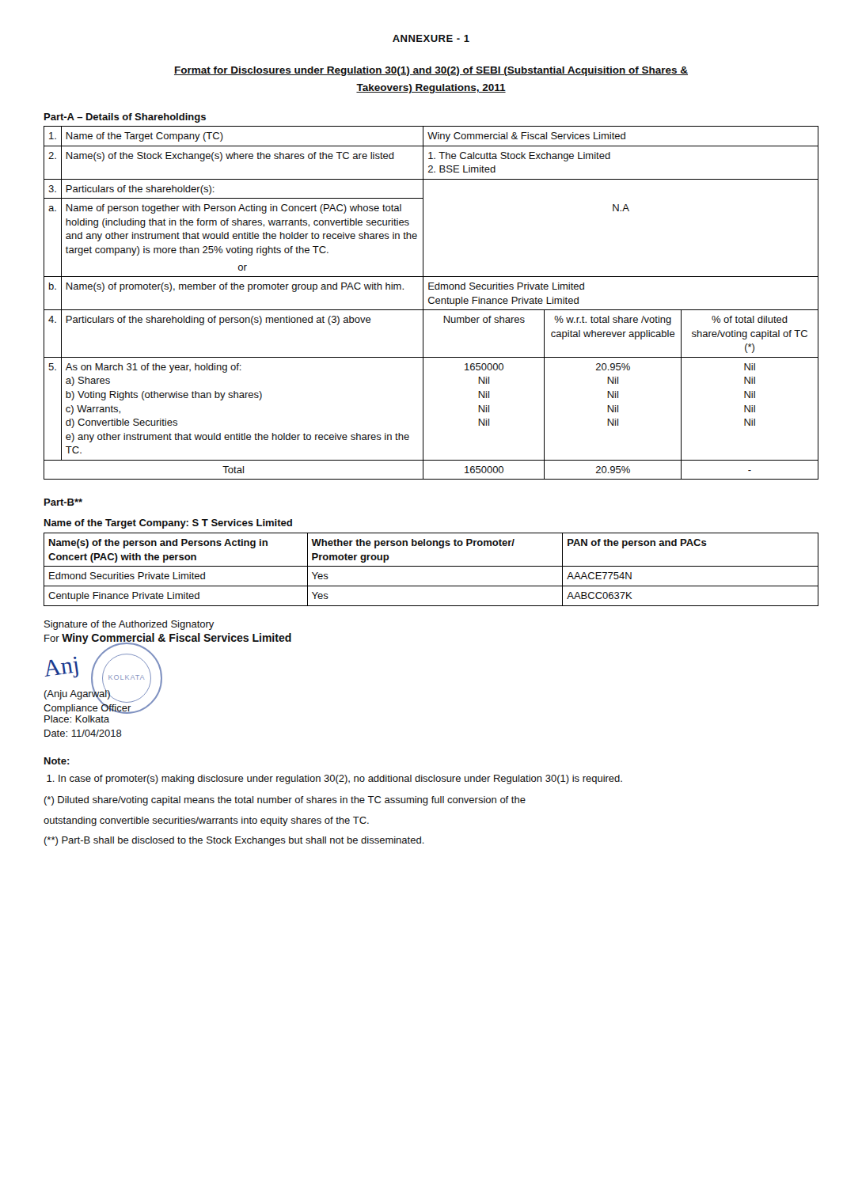ANNEXURE - 1
Format for Disclosures under Regulation 30(1) and 30(2) of SEBI (Substantial Acquisition of Shares &
Takeovers) Regulations, 2011
Part-A – Details of Shareholdings
| 1. | Name of the Target Company (TC) | Winy Commercial & Fiscal Services Limited |
| 2. | Name(s) of the Stock Exchange(s) where the shares of the TC are listed | 1. The Calcutta Stock Exchange Limited 2. BSE Limited |
| 3. | Particulars of the shareholder(s): | |
| a. | Name of person together with Person Acting in Concert (PAC) whose total holding (including that in the form of shares, warrants, convertible securities and any other instrument that would entitle the holder to receive shares in the target company) is more than 25% voting rights of the TC. or | N.A |
| b. | Name(s) of promoter(s), member of the promoter group and PAC with him. | Edmond Securities Private Limited Centuple Finance Private Limited |
| 4. | Particulars of the shareholding of person(s) mentioned at (3) above | Number of shares | % w.r.t. total share /voting capital wherever applicable | % of total diluted share/voting capital of TC (*) |
| 5. | As on March 31 of the year, holding of: a) Shares b) Voting Rights (otherwise than by shares) c) Warrants, d) Convertible Securities e) any other instrument that would entitle the holder to receive shares in the TC. | 1650000 Nil Nil Nil Nil | 20.95% Nil Nil Nil Nil | Nil Nil Nil Nil Nil |
| Total | 1650000 | 20.95% | - |
Part-B**
Name of the Target Company: S T Services Limited
| Name(s) of the person and Persons Acting in Concert (PAC) with the person | Whether the person belongs to Promoter/ Promoter group | PAN of the person and PACs |
| --- | --- | --- |
| Edmond Securities Private Limited | Yes | AAACE7754N |
| Centuple Finance Private Limited | Yes | AABCC0637K |
Signature of the Authorized Signatory
For Winy Commercial & Fiscal Services Limited
KOLKATA
Anj
(Anju Agarwal)
Compliance Officer
Place: Kolkata
Date: 11/04/2018
Note:
In case of promoter(s) making disclosure under regulation 30(2), no additional disclosure under Regulation 30(1) is required.
(*) Diluted share/voting capital means the total number of shares in the TC assuming full conversion of the
outstanding convertible securities/warrants into equity shares of the TC.
(**) Part-B shall be disclosed to the Stock Exchanges but shall not be disseminated.